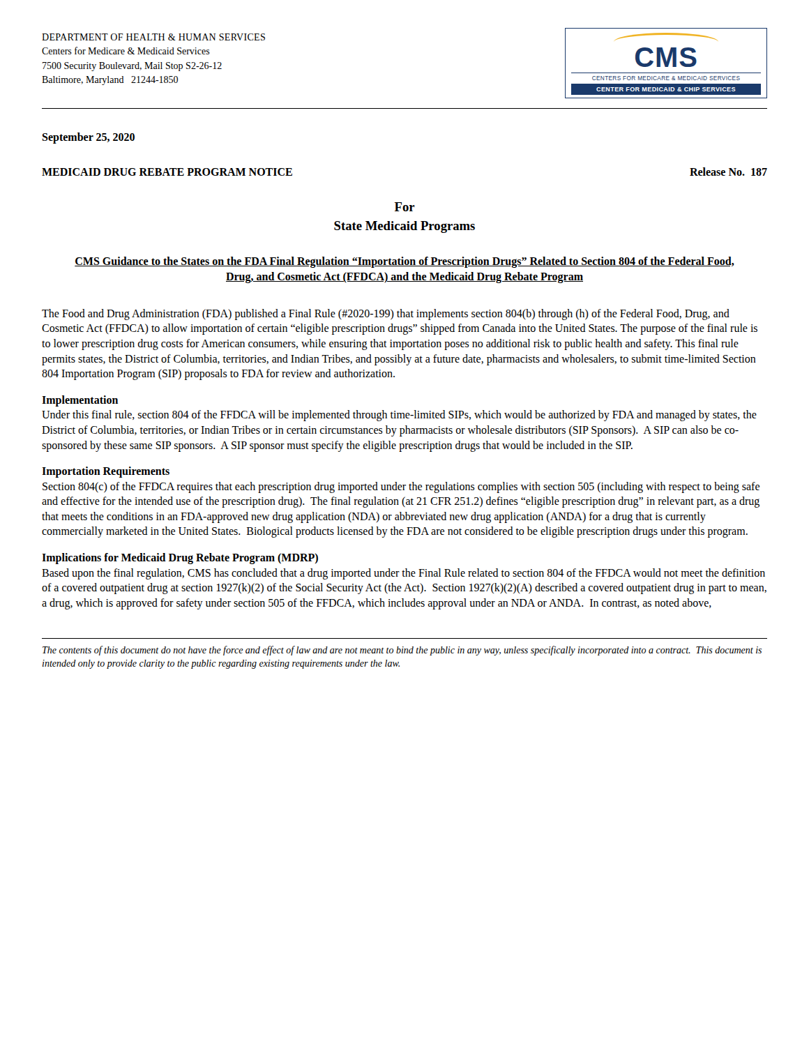DEPARTMENT OF HEALTH & HUMAN SERVICES
Centers for Medicare & Medicaid Services
7500 Security Boulevard, Mail Stop S2-26-12
Baltimore, Maryland 21244-1850
CMS
CENTERS FOR MEDICARE & MEDICAID SERVICES
CENTER FOR MEDICAID & CHIP SERVICES
September 25, 2020
MEDICAID DRUG REBATE PROGRAM NOTICE Release No. 187
For
State Medicaid Programs
CMS Guidance to the States on the FDA Final Regulation “Importation of Prescription Drugs” Related to Section 804 of the Federal Food, Drug, and Cosmetic Act (FFDCA) and the Medicaid Drug Rebate Program
The Food and Drug Administration (FDA) published a Final Rule (#2020-199) that implements section 804(b) through (h) of the Federal Food, Drug, and Cosmetic Act (FFDCA) to allow importation of certain “eligible prescription drugs” shipped from Canada into the United States. The purpose of the final rule is to lower prescription drug costs for American consumers, while ensuring that importation poses no additional risk to public health and safety. This final rule permits states, the District of Columbia, territories, and Indian Tribes, and possibly at a future date, pharmacists and wholesalers, to submit time-limited Section 804 Importation Program (SIP) proposals to FDA for review and authorization.
Implementation
Under this final rule, section 804 of the FFDCA will be implemented through time-limited SIPs, which would be authorized by FDA and managed by states, the District of Columbia, territories, or Indian Tribes or in certain circumstances by pharmacists or wholesale distributors (SIP Sponsors). A SIP can also be co-sponsored by these same SIP sponsors. A SIP sponsor must specify the eligible prescription drugs that would be included in the SIP.
Importation Requirements
Section 804(c) of the FFDCA requires that each prescription drug imported under the regulations complies with section 505 (including with respect to being safe and effective for the intended use of the prescription drug). The final regulation (at 21 CFR 251.2) defines “eligible prescription drug” in relevant part, as a drug that meets the conditions in an FDA-approved new drug application (NDA) or abbreviated new drug application (ANDA) for a drug that is currently commercially marketed in the United States. Biological products licensed by the FDA are not considered to be eligible prescription drugs under this program.
Implications for Medicaid Drug Rebate Program (MDRP)
Based upon the final regulation, CMS has concluded that a drug imported under the Final Rule related to section 804 of the FFDCA would not meet the definition of a covered outpatient drug at section 1927(k)(2) of the Social Security Act (the Act). Section 1927(k)(2)(A) described a covered outpatient drug in part to mean, a drug, which is approved for safety under section 505 of the FFDCA, which includes approval under an NDA or ANDA. In contrast, as noted above,
The contents of this document do not have the force and effect of law and are not meant to bind the public in any way, unless specifically incorporated into a contract. This document is intended only to provide clarity to the public regarding existing requirements under the law.